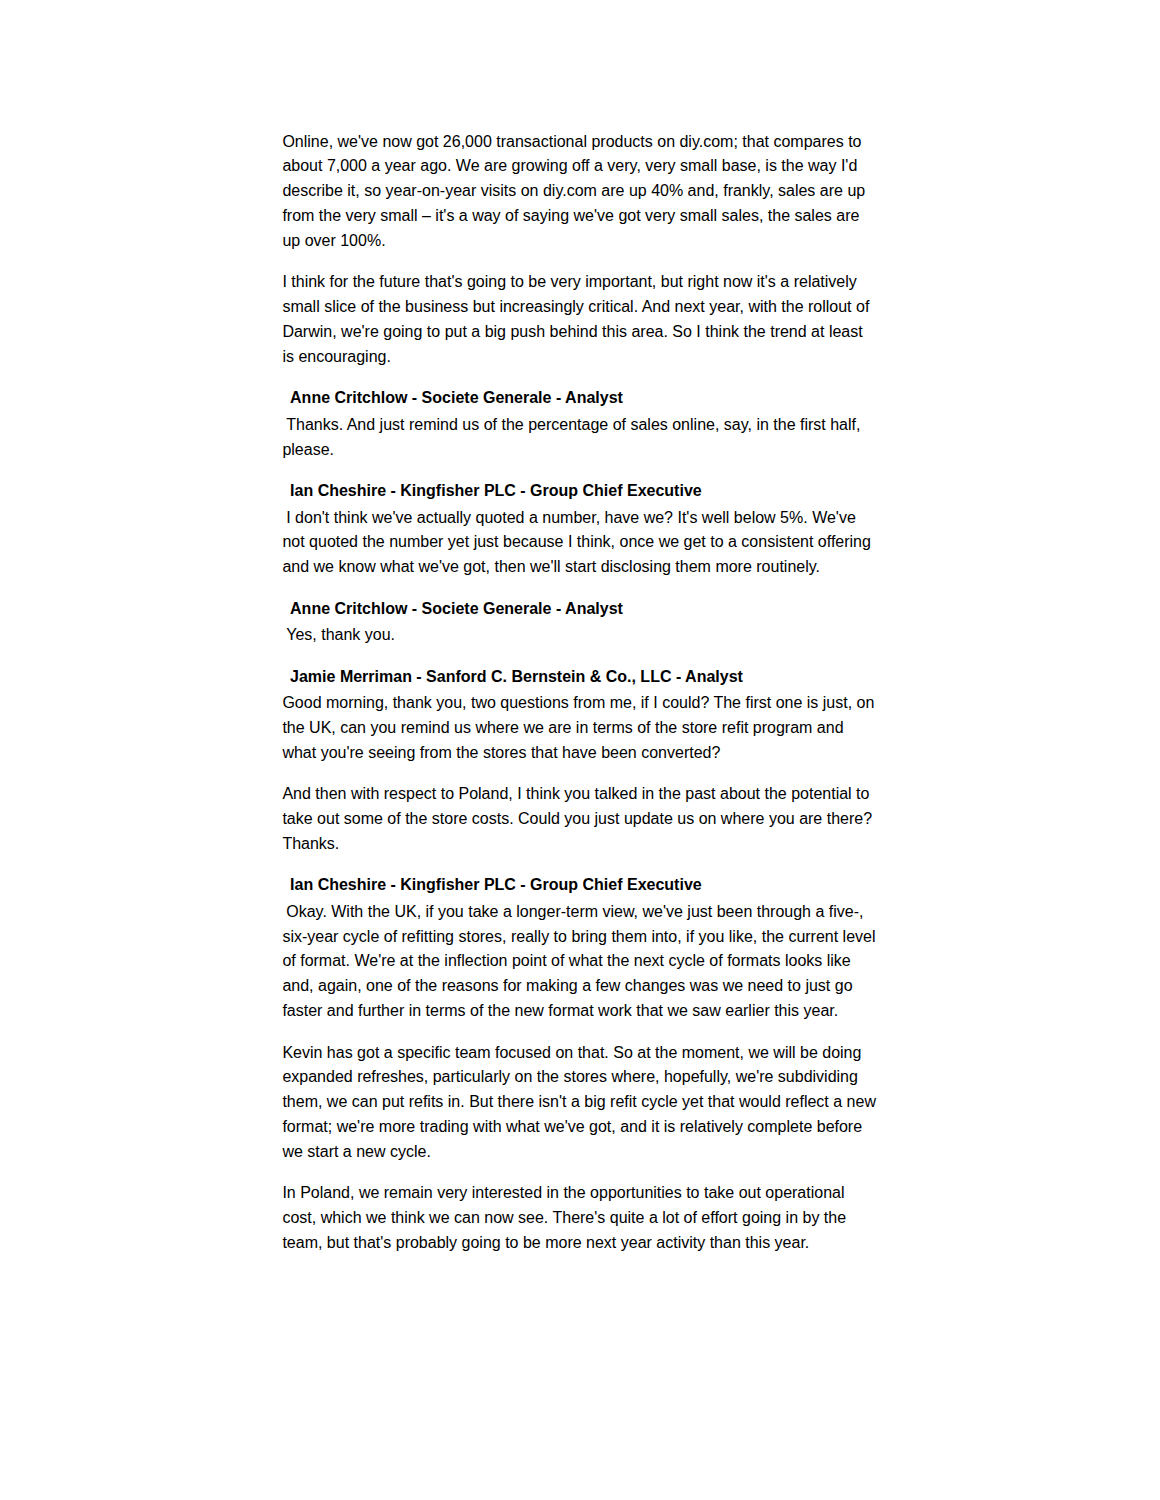Online, we've now got 26,000 transactional products on diy.com; that compares to about 7,000 a year ago. We are growing off a very, very small base, is the way I'd describe it, so year-on-year visits on diy.com are up 40% and, frankly, sales are up from the very small – it's a way of saying we've got very small sales, the sales are up over 100%.
I think for the future that's going to be very important, but right now it's a relatively small slice of the business but increasingly critical. And next year, with the rollout of Darwin, we're going to put a big push behind this area. So I think the trend at least is encouraging.
Anne Critchlow - Societe Generale - Analyst
Thanks. And just remind us of the percentage of sales online, say, in the first half, please.
Ian Cheshire - Kingfisher PLC - Group Chief Executive
I don't think we've actually quoted a number, have we? It's well below 5%. We've not quoted the number yet just because I think, once we get to a consistent offering and we know what we've got, then we'll start disclosing them more routinely.
Anne Critchlow - Societe Generale - Analyst
Yes, thank you.
Jamie Merriman - Sanford C. Bernstein & Co., LLC - Analyst
Good morning, thank you, two questions from me, if I could? The first one is just, on the UK, can you remind us where we are in terms of the store refit program and what you're seeing from the stores that have been converted?
And then with respect to Poland, I think you talked in the past about the potential to take out some of the store costs. Could you just update us on where you are there? Thanks.
Ian Cheshire - Kingfisher PLC - Group Chief Executive
Okay. With the UK, if you take a longer-term view, we've just been through a five-, six-year cycle of refitting stores, really to bring them into, if you like, the current level of format. We're at the inflection point of what the next cycle of formats looks like and, again, one of the reasons for making a few changes was we need to just go faster and further in terms of the new format work that we saw earlier this year.
Kevin has got a specific team focused on that. So at the moment, we will be doing expanded refreshes, particularly on the stores where, hopefully, we're subdividing them, we can put refits in. But there isn't a big refit cycle yet that would reflect a new format; we're more trading with what we've got, and it is relatively complete before we start a new cycle.
In Poland, we remain very interested in the opportunities to take out operational cost, which we think we can now see. There's quite a lot of effort going in by the team, but that's probably going to be more next year activity than this year.